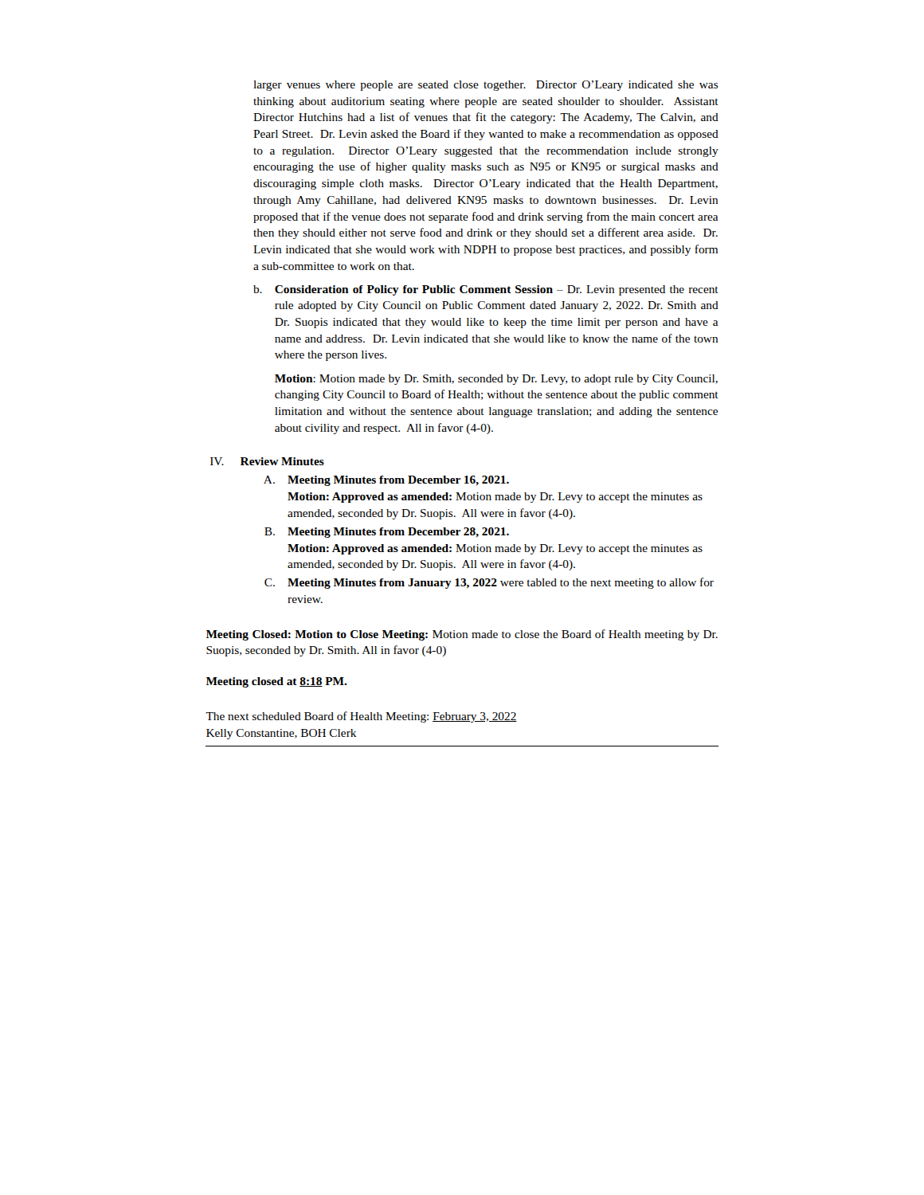larger venues where people are seated close together. Director O’Leary indicated she was thinking about auditorium seating where people are seated shoulder to shoulder. Assistant Director Hutchins had a list of venues that fit the category: The Academy, The Calvin, and Pearl Street. Dr. Levin asked the Board if they wanted to make a recommendation as opposed to a regulation. Director O’Leary suggested that the recommendation include strongly encouraging the use of higher quality masks such as N95 or KN95 or surgical masks and discouraging simple cloth masks. Director O’Leary indicated that the Health Department, through Amy Cahillane, had delivered KN95 masks to downtown businesses. Dr. Levin proposed that if the venue does not separate food and drink serving from the main concert area then they should either not serve food and drink or they should set a different area aside. Dr. Levin indicated that she would work with NDPH to propose best practices, and possibly form a sub-committee to work on that.
b.
Consideration of Policy for Public Comment Session – Dr. Levin presented the recent rule adopted by City Council on Public Comment dated January 2, 2022. Dr. Smith and Dr. Suopis indicated that they would like to keep the time limit per person and have a name and address. Dr. Levin indicated that she would like to know the name of the town where the person lives.
Motion: Motion made by Dr. Smith, seconded by Dr. Levy, to adopt rule by City Council, changing City Council to Board of Health; without the sentence about the public comment limitation and without the sentence about language translation; and adding the sentence about civility and respect. All in favor (4-0).
IV. Review Minutes
Meeting Minutes from December 16, 2021. Motion: Approved as amended: Motion made by Dr. Levy to accept the minutes as amended, seconded by Dr. Suopis. All were in favor (4-0).
Meeting Minutes from December 28, 2021. Motion: Approved as amended: Motion made by Dr. Levy to accept the minutes as amended, seconded by Dr. Suopis. All were in favor (4-0).
Meeting Minutes from January 13, 2022 were tabled to the next meeting to allow for review.
Meeting Closed: Motion to Close Meeting: Motion made to close the Board of Health meeting by Dr. Suopis, seconded by Dr. Smith. All in favor (4-0)
Meeting closed at 8:18 PM.
The next scheduled Board of Health Meeting: February 3, 2022
Kelly Constantine, BOH Clerk